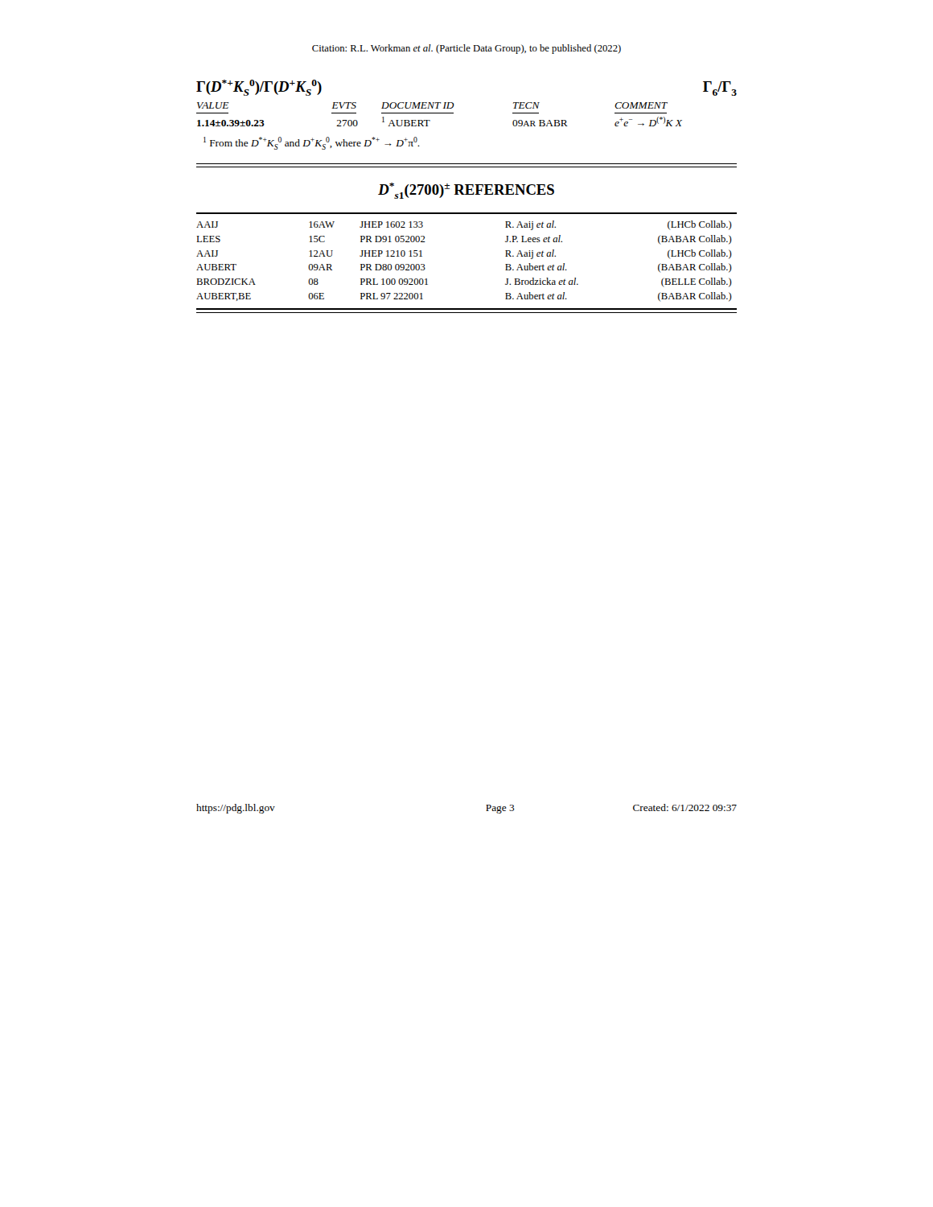Citation: R.L. Workman et al. (Particle Data Group), to be published (2022)
Γ(D*+KS0)/Γ(D+KS0) Γ6/Γ3
| VALUE | EVTS | DOCUMENT ID | TECN | COMMENT |
| --- | --- | --- | --- | --- |
| 1.14±0.39±0.23 | 2700 | 1 AUBERT | 09 AR BABR | e + e − → D (*) K X |
1 From the D*+KS0 and D+KS0, where D*+ → D+π0.
D*s1(2700)± REFERENCES
| AAIJ | 16AW | JHEP 1602 133 | R. Aaij et al. | (LHCb Collab.) |
| LEES | 15C | PR D91 052002 | J.P. Lees et al. | (BABAR Collab.) |
| AAIJ | 12AU | JHEP 1210 151 | R. Aaij et al. | (LHCb Collab.) |
| AUBERT | 09AR | PR D80 092003 | B. Aubert et al. | (BABAR Collab.) |
| BRODZICKA | 08 | PRL 100 092001 | J. Brodzicka et al. | (BELLE Collab.) |
| AUBERT,BE | 06E | PRL 97 222001 | B. Aubert et al. | (BABAR Collab.) |
https://pdg.lbl.gov
Page 3
Created: 6/1/2022 09:37